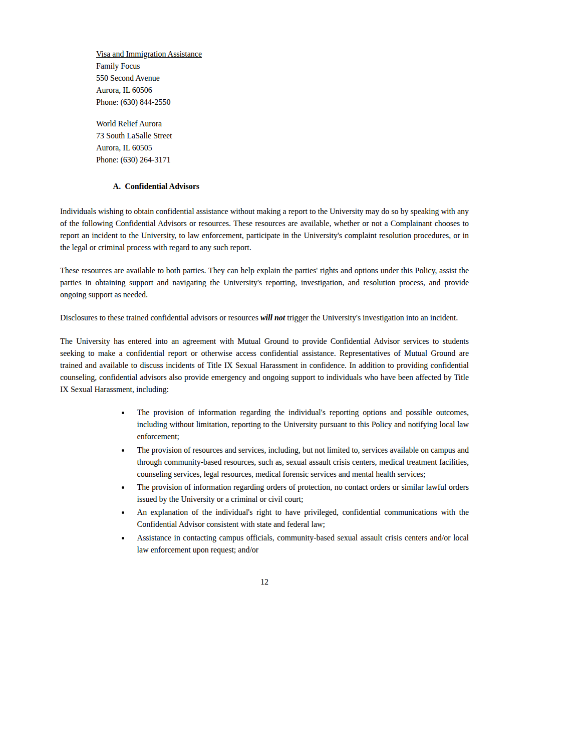Visa and Immigration Assistance
Family Focus
550 Second Avenue
Aurora, IL 60506
Phone: (630) 844-2550
World Relief Aurora
73 South LaSalle Street
Aurora, IL 60505
Phone: (630) 264-3171
A. Confidential Advisors
Individuals wishing to obtain confidential assistance without making a report to the University may do so by speaking with any of the following Confidential Advisors or resources. These resources are available, whether or not a Complainant chooses to report an incident to the University, to law enforcement, participate in the University's complaint resolution procedures, or in the legal or criminal process with regard to any such report.
These resources are available to both parties. They can help explain the parties' rights and options under this Policy, assist the parties in obtaining support and navigating the University's reporting, investigation, and resolution process, and provide ongoing support as needed.
Disclosures to these trained confidential advisors or resources will not trigger the University's investigation into an incident.
The University has entered into an agreement with Mutual Ground to provide Confidential Advisor services to students seeking to make a confidential report or otherwise access confidential assistance. Representatives of Mutual Ground are trained and available to discuss incidents of Title IX Sexual Harassment in confidence. In addition to providing confidential counseling, confidential advisors also provide emergency and ongoing support to individuals who have been affected by Title IX Sexual Harassment, including:
The provision of information regarding the individual's reporting options and possible outcomes, including without limitation, reporting to the University pursuant to this Policy and notifying local law enforcement;
The provision of resources and services, including, but not limited to, services available on campus and through community-based resources, such as, sexual assault crisis centers, medical treatment facilities, counseling services, legal resources, medical forensic services and mental health services;
The provision of information regarding orders of protection, no contact orders or similar lawful orders issued by the University or a criminal or civil court;
An explanation of the individual's right to have privileged, confidential communications with the Confidential Advisor consistent with state and federal law;
Assistance in contacting campus officials, community-based sexual assault crisis centers and/or local law enforcement upon request; and/or
12